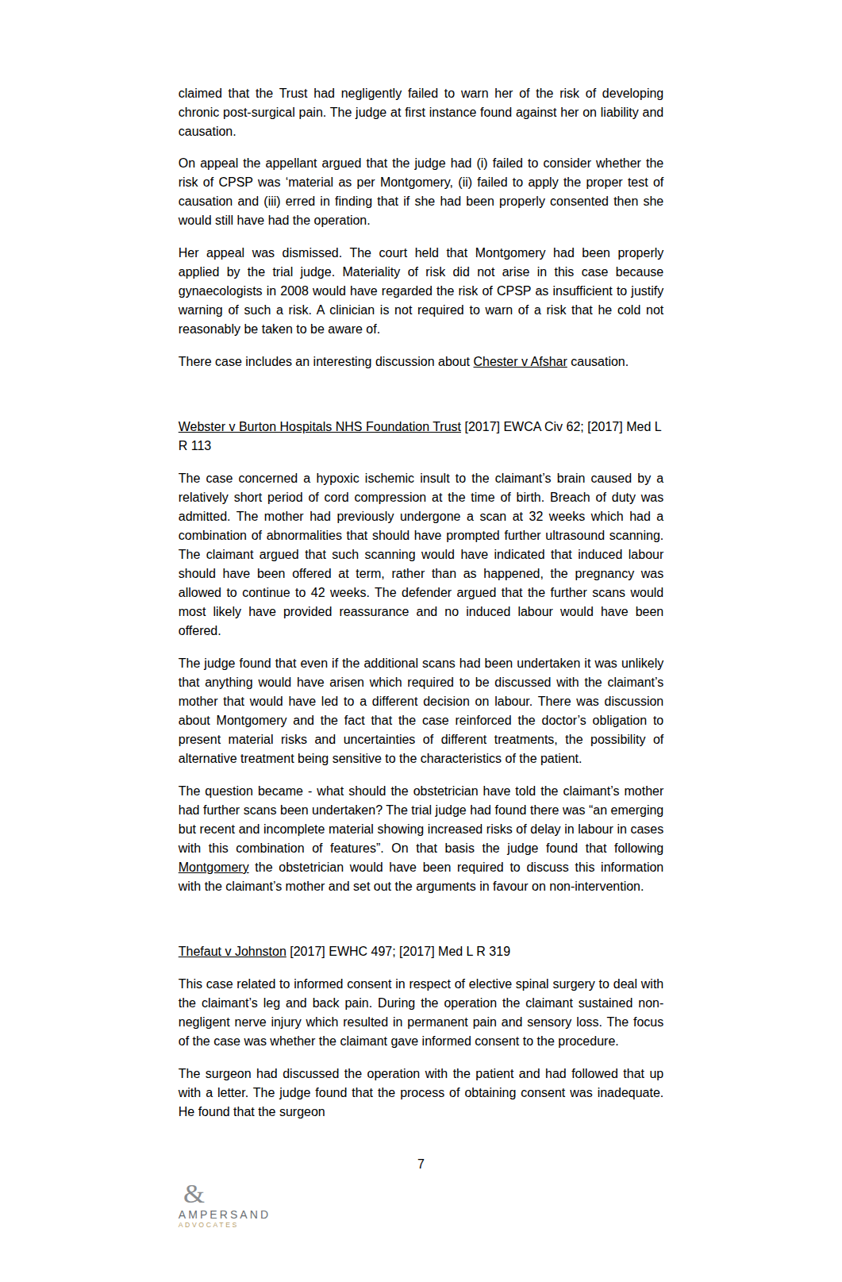claimed that the Trust had negligently failed to warn her of the risk of developing chronic post-surgical pain. The judge at first instance found against her on liability and causation.
On appeal the appellant argued that the judge had (i) failed to consider whether the risk of CPSP was ‘material as per Montgomery, (ii) failed to apply the proper test of causation and (iii) erred in finding that if she had been properly consented then she would still have had the operation.
Her appeal was dismissed. The court held that Montgomery had been properly applied by the trial judge. Materiality of risk did not arise in this case because gynaecologists in 2008 would have regarded the risk of CPSP as insufficient to justify warning of such a risk. A clinician is not required to warn of a risk that he cold not reasonably be taken to be aware of.
There case includes an interesting discussion about Chester v Afshar causation.
Webster v Burton Hospitals NHS Foundation Trust [2017] EWCA Civ 62; [2017] Med L R 113
The case concerned a hypoxic ischemic insult to the claimant’s brain caused by a relatively short period of cord compression at the time of birth. Breach of duty was admitted. The mother had previously undergone a scan at 32 weeks which had a combination of abnormalities that should have prompted further ultrasound scanning. The claimant argued that such scanning would have indicated that induced labour should have been offered at term, rather than as happened, the pregnancy was allowed to continue to 42 weeks. The defender argued that the further scans would most likely have provided reassurance and no induced labour would have been offered.
The judge found that even if the additional scans had been undertaken it was unlikely that anything would have arisen which required to be discussed with the claimant’s mother that would have led to a different decision on labour. There was discussion about Montgomery and the fact that the case reinforced the doctor’s obligation to present material risks and uncertainties of different treatments, the possibility of alternative treatment being sensitive to the characteristics of the patient.
The question became - what should the obstetrician have told the claimant’s mother had further scans been undertaken? The trial judge had found there was “an emerging but recent and incomplete material showing increased risks of delay in labour in cases with this combination of features”. On that basis the judge found that following Montgomery the obstetrician would have been required to discuss this information with the claimant’s mother and set out the arguments in favour on non-intervention.
Thefaut v Johnston [2017] EWHC 497; [2017] Med L R 319
This case related to informed consent in respect of elective spinal surgery to deal with the claimant’s leg and back pain. During the operation the claimant sustained non-negligent nerve injury which resulted in permanent pain and sensory loss. The focus of the case was whether the claimant gave informed consent to the procedure.
The surgeon had discussed the operation with the patient and had followed that up with a letter. The judge found that the process of obtaining consent was inadequate. He found that the surgeon
7
& AMPERSAND ADVOCATES